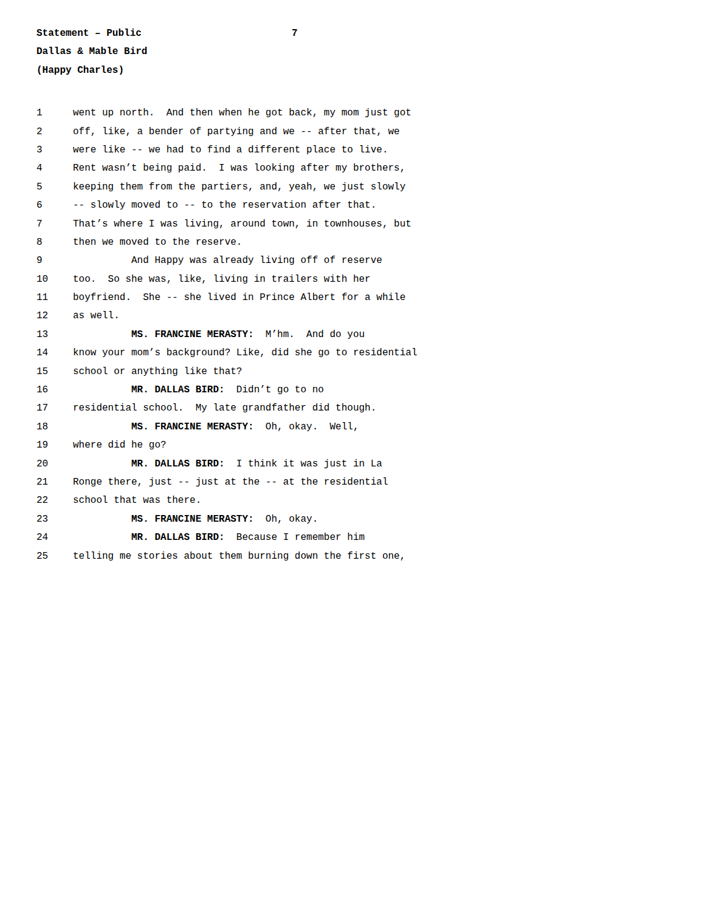Statement – Public
Dallas & Mable Bird
(Happy Charles)
7
| 1 | went up north. And then when he got back, my mom just got |
| 2 | off, like, a bender of partying and we -- after that, we |
| 3 | were like -- we had to find a different place to live. |
| 4 | Rent wasn’t being paid. I was looking after my brothers, |
| 5 | keeping them from the partiers, and, yeah, we just slowly |
| 6 | -- slowly moved to -- to the reservation after that. |
| 7 | That’s where I was living, around town, in townhouses, but |
| 8 | then we moved to the reserve. |
| 9 | And Happy was already living off of reserve |
| 10 | too. So she was, like, living in trailers with her |
| 11 | boyfriend. She -- she lived in Prince Albert for a while |
| 12 | as well. |
| 13 | MS. FRANCINE MERASTY: M’hm. And do you |
| 14 | know your mom’s background? Like, did she go to residential |
| 15 | school or anything like that? |
| 16 | MR. DALLAS BIRD: Didn’t go to no |
| 17 | residential school. My late grandfather did though. |
| 18 | MS. FRANCINE MERASTY: Oh, okay. Well, |
| 19 | where did he go? |
| 20 | MR. DALLAS BIRD: I think it was just in La |
| 21 | Ronge there, just -- just at the -- at the residential |
| 22 | school that was there. |
| 23 | MS. FRANCINE MERASTY: Oh, okay. |
| 24 | MR. DALLAS BIRD: Because I remember him |
| 25 | telling me stories about them burning down the first one, |